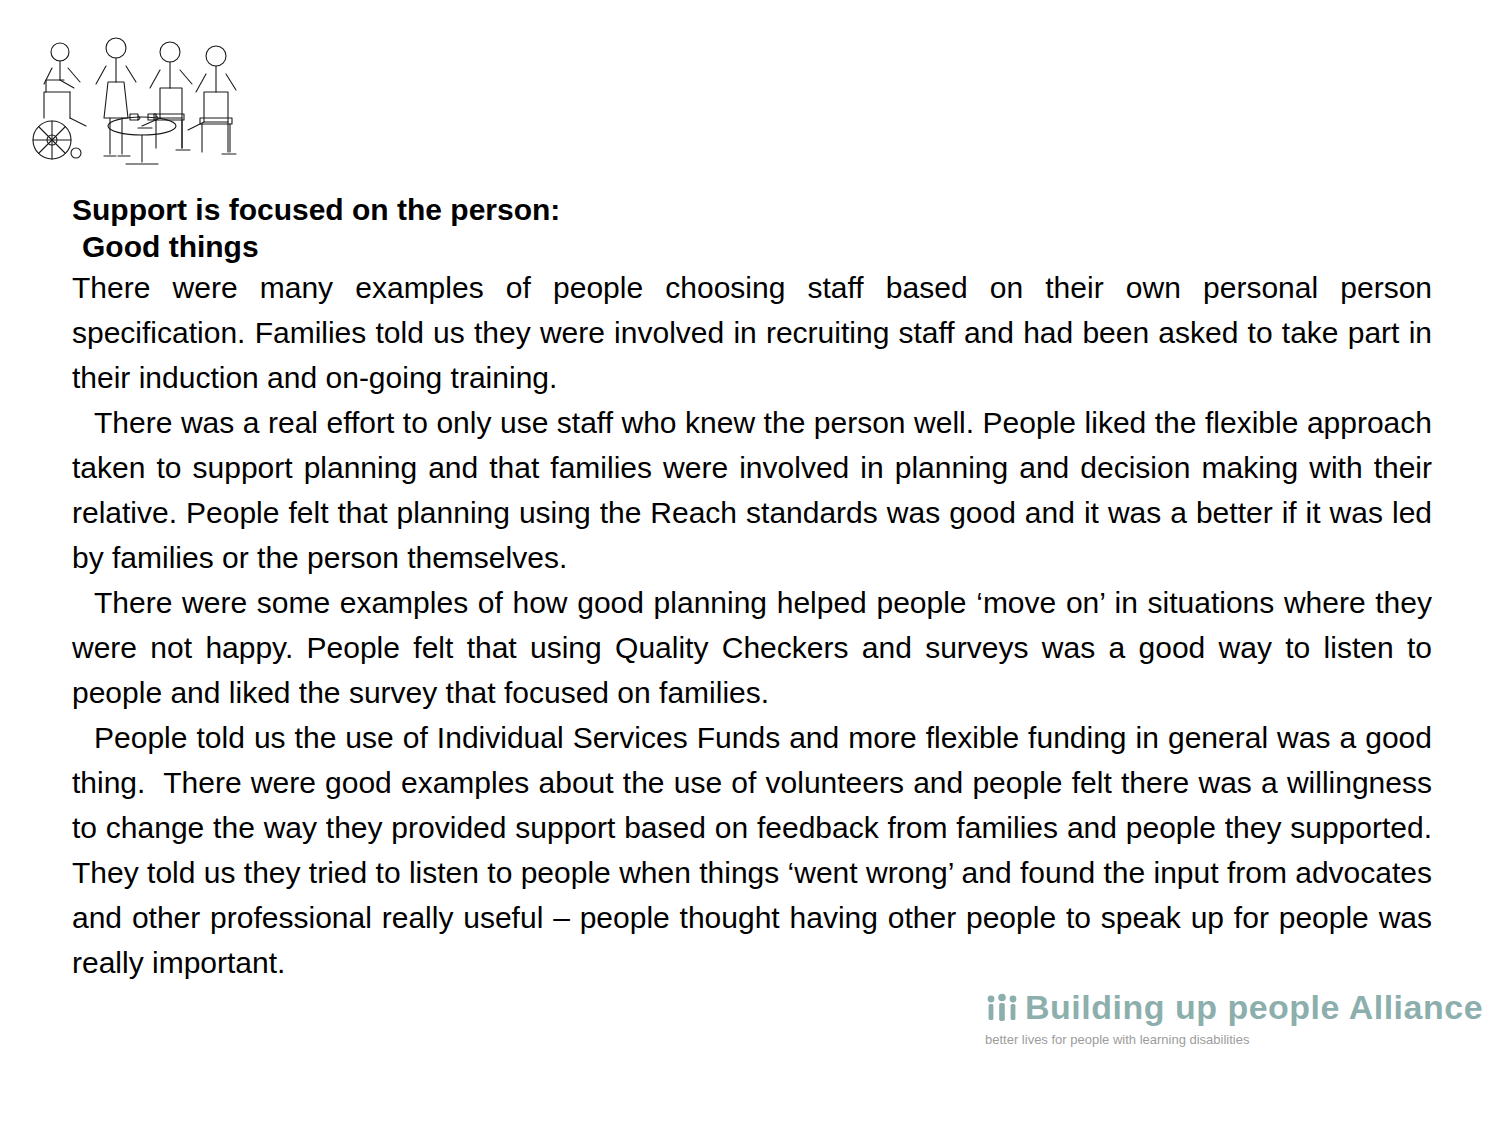Support is focused on the person:
Good things
There were many examples of people choosing staff based on their own personal person specification. Families told us they were involved in recruiting staff and had been asked to take part in their induction and on-going training.
There was a real effort to only use staff who knew the person well. People liked the flexible approach taken to support planning and that families were involved in planning and decision making with their relative. People felt that planning using the Reach standards was good and it was a better if it was led by families or the person themselves.
There were some examples of how good planning helped people ‘move on’ in situations where they were not happy. People felt that using Quality Checkers and surveys was a good way to listen to people and liked the survey that focused on families.
People told us the use of Individual Services Funds and more flexible funding in general was a good thing. There were good examples about the use of volunteers and people felt there was a willingness to change the way they provided support based on feedback from families and people they supported. They told us they tried to listen to people when things ‘went wrong’ and found the input from advocates and other professional really useful – people thought having other people to speak up for people was really important.
Building up people Alliance
better lives for people with learning disabilities